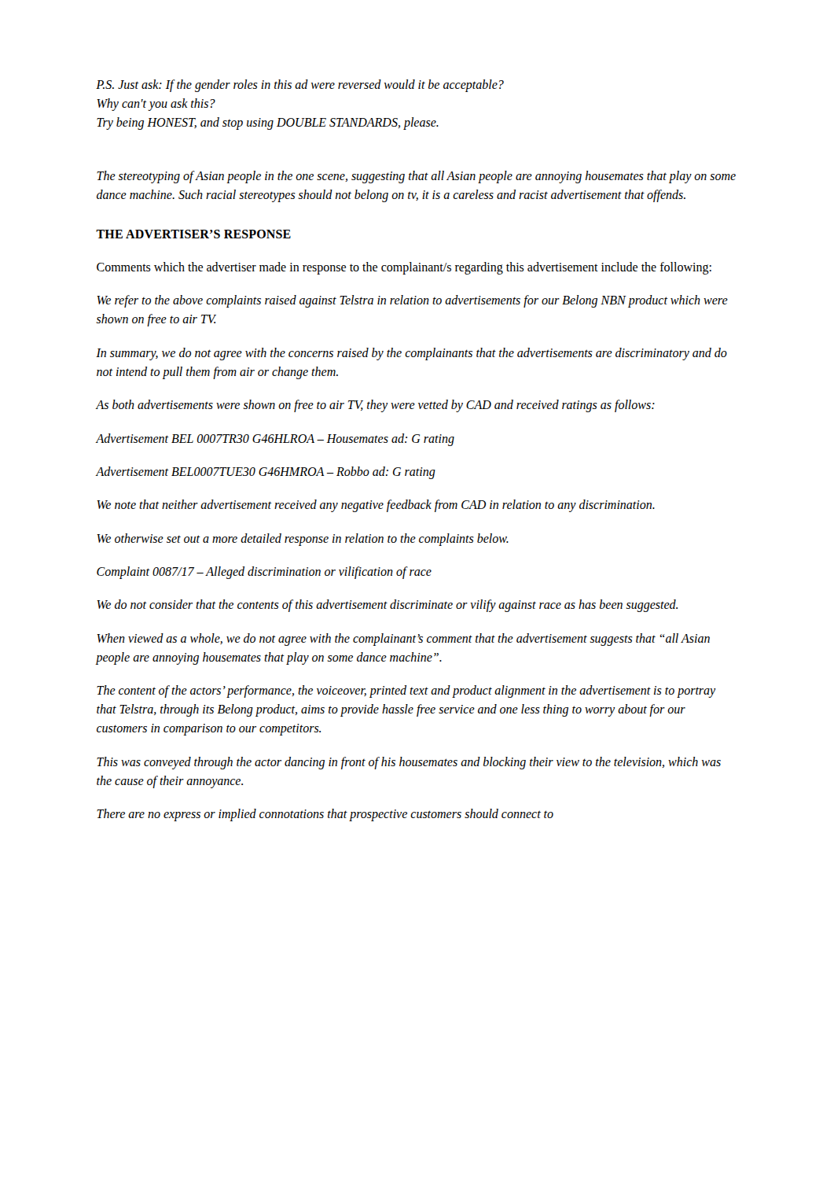P.S. Just ask: If the gender roles in this ad were reversed would it be acceptable?
Why can't you ask this?
Try being HONEST, and stop using DOUBLE STANDARDS, please.
The stereotyping of Asian people in the one scene, suggesting that all Asian people are annoying housemates that play on some dance machine. Such racial stereotypes should not belong on tv, it is a careless and racist advertisement that offends.
The Advertiser’s Response
Comments which the advertiser made in response to the complainant/s regarding this advertisement include the following:
We refer to the above complaints raised against Telstra in relation to advertisements for our Belong NBN product which were shown on free to air TV.
In summary, we do not agree with the concerns raised by the complainants that the advertisements are discriminatory and do not intend to pull them from air or change them.
As both advertisements were shown on free to air TV, they were vetted by CAD and received ratings as follows:
Advertisement BEL 0007TR30 G46HLROA – Housemates ad: G rating
Advertisement BEL0007TUE30 G46HMROA – Robbo ad: G rating
We note that neither advertisement received any negative feedback from CAD in relation to any discrimination.
We otherwise set out a more detailed response in relation to the complaints below.
Complaint 0087/17 – Alleged discrimination or vilification of race
We do not consider that the contents of this advertisement discriminate or vilify against race as has been suggested.
When viewed as a whole, we do not agree with the complainant’s comment that the advertisement suggests that “all Asian people are annoying housemates that play on some dance machine”.
The content of the actors’ performance, the voiceover, printed text and product alignment in the advertisement is to portray that Telstra, through its Belong product, aims to provide hassle free service and one less thing to worry about for our customers in comparison to our competitors.
This was conveyed through the actor dancing in front of his housemates and blocking their view to the television, which was the cause of their annoyance.
There are no express or implied connotations that prospective customers should connect to